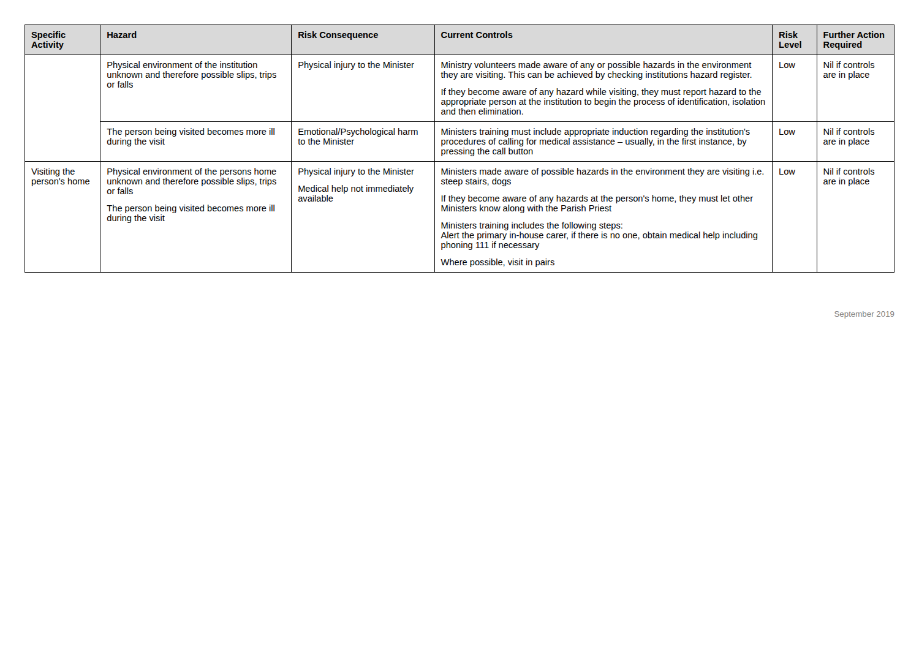| Specific Activity | Hazard | Risk Consequence | Current Controls | Risk Level | Further Action Required |
| --- | --- | --- | --- | --- | --- |
| | Physical environment of the institution unknown and therefore possible slips, trips or falls | Physical injury to the Minister | Ministry volunteers made aware of any or possible hazards in the environment they are visiting. This can be achieved by checking institutions hazard register. If they become aware of any hazard while visiting, they must report hazard to the appropriate person at the institution to begin the process of identification, isolation and then elimination. | Low | Nil if controls are in place |
| The person being visited becomes more ill during the visit | Emotional/Psychological harm to the Minister | Ministers training must include appropriate induction regarding the institution's procedures of calling for medical assistance – usually, in the first instance, by pressing the call button | Low | Nil if controls are in place |
| Visiting the person's home | Physical environment of the persons home unknown and therefore possible slips, trips or falls The person being visited becomes more ill during the visit | Physical injury to the Minister Medical help not immediately available | Ministers made aware of possible hazards in the environment they are visiting i.e. steep stairs, dogs If they become aware of any hazards at the person's home, they must let other Ministers know along with the Parish Priest Ministers training includes the following steps: Alert the primary in-house carer, if there is no one, obtain medical help including phoning 111 if necessary Where possible, visit in pairs | Low | Nil if controls are in place |
September 2019